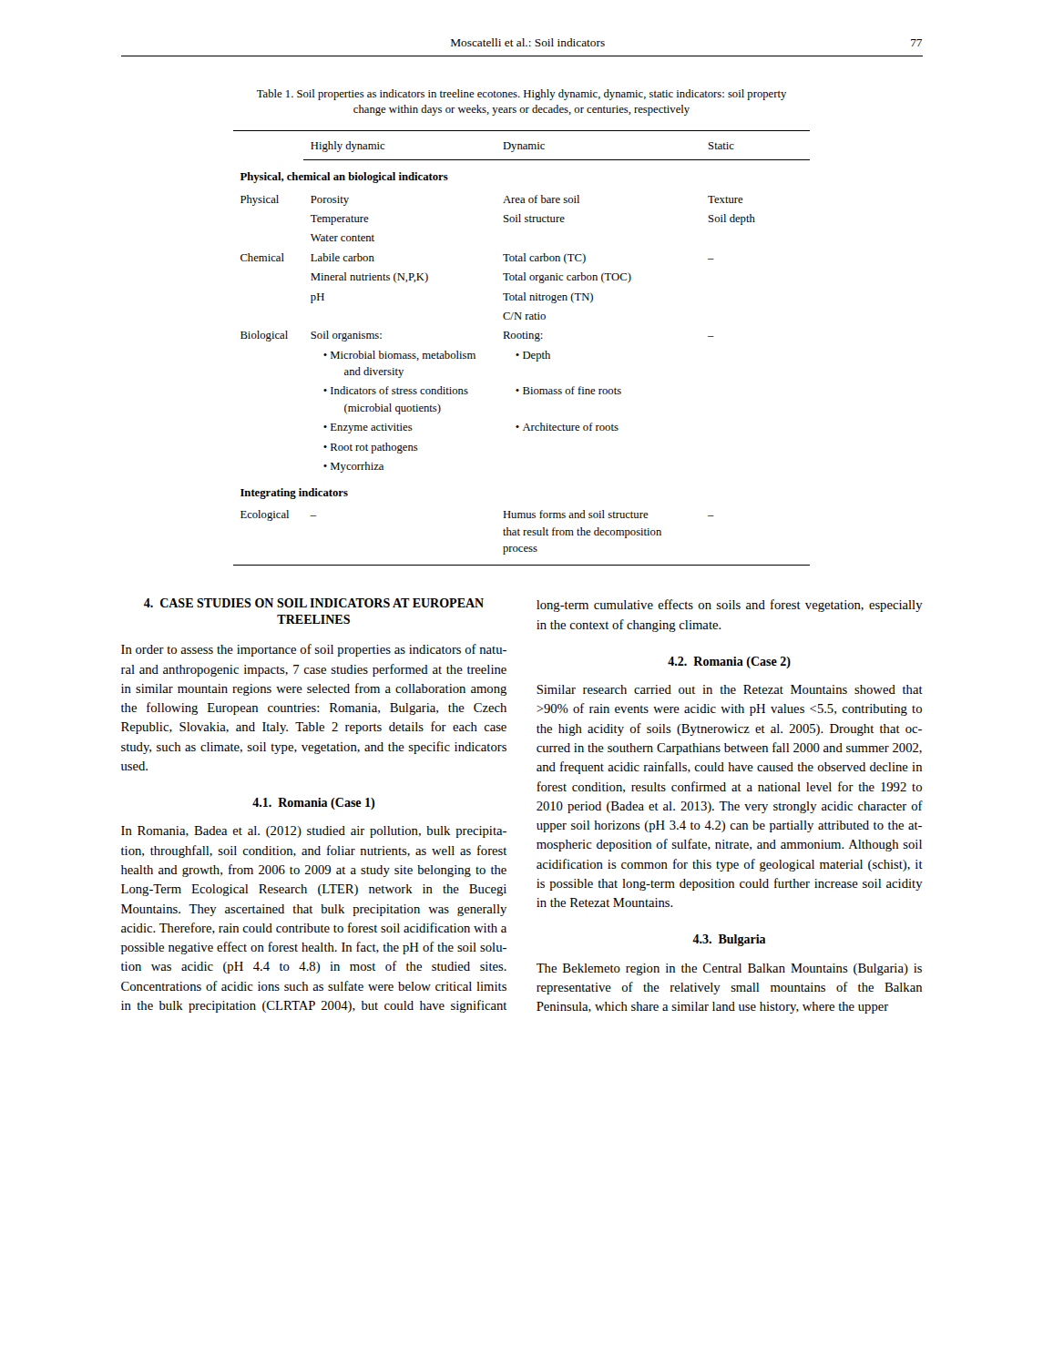Moscatelli et al.: Soil indicators 77
Table 1. Soil properties as indicators in treeline ecotones. Highly dynamic, dynamic, static indicators: soil property change within days or weeks, years or decades, or centuries, respectively
| | Highly dynamic | Dynamic | Static |
| --- | --- | --- | --- |
| Physical, chemical an biological indicators |
| Physical | Porosity | Area of bare soil | Texture |
| | Temperature | Soil structure | Soil depth |
| | Water content | | |
| Chemical | Labile carbon | Total carbon (TC) | – |
| | Mineral nutrients (N,P,K) | Total organic carbon (TOC) | |
| | pH | Total nitrogen (TN) | |
| | | C/N ratio | |
| Biological | Soil organisms: | Rooting: | – |
| | Microbial biomass, metabolism and diversity | Depth | |
| | Indicators of stress conditions (microbial quotients) | Biomass of fine roots | |
| | Enzyme activities | Architecture of roots | |
| | Root rot pathogens | | |
| | Mycorrhiza | | |
| Integrating indicators |
| Ecological | – | Humus forms and soil structure that result from the decomposition process | – |
4. Case studies on soil indicators at European treelines
In order to assess the importance of soil properties as indicators of natural and anthropogenic impacts, 7 case studies performed at the treeline in similar mountain regions were selected from a collaboration among the following European countries: Romania, Bulgaria, the Czech Republic, Slovakia, and Italy. Table 2 reports details for each case study, such as climate, soil type, vegetation, and the specific indicators used.
4.1. Romania (Case 1)
In Romania, Badea et al. (2012) studied air pollution, bulk precipitation, throughfall, soil condition, and foliar nutrients, as well as forest health and growth, from 2006 to 2009 at a study site belonging to the Long-Term Ecological Research (LTER) network in the Bucegi Mountains. They ascertained that bulk precipitation was generally acidic. Therefore, rain could contribute to forest soil acidification with a possible negative effect on forest health. In fact, the pH of the soil solution was acidic (pH 4.4 to 4.8) in most of the studied sites. Concentrations of acidic ions such as sulfate were below critical limits in the bulk precipitation (CLRTAP 2004), but could have significant long-term cumulative effects on soils and forest vegetation, especially in the context of changing climate.
4.2. Romania (Case 2)
Similar research carried out in the Retezat Mountains showed that >90% of rain events were acidic with pH values <5.5, contributing to the high acidity of soils (Bytnerowicz et al. 2005). Drought that occurred in the southern Carpathians between fall 2000 and summer 2002, and frequent acidic rainfalls, could have caused the observed decline in forest condition, results confirmed at a national level for the 1992 to 2010 period (Badea et al. 2013). The very strongly acidic character of upper soil horizons (pH 3.4 to 4.2) can be partially attributed to the atmospheric deposition of sulfate, nitrate, and ammonium. Although soil acidification is common for this type of geological material (schist), it is possible that long-term deposition could further increase soil acidity in the Retezat Mountains.
4.3. Bulgaria
The Beklemeto region in the Central Balkan Mountains (Bulgaria) is representative of the relatively small mountains of the Balkan Peninsula, which share a similar land use history, where the upper